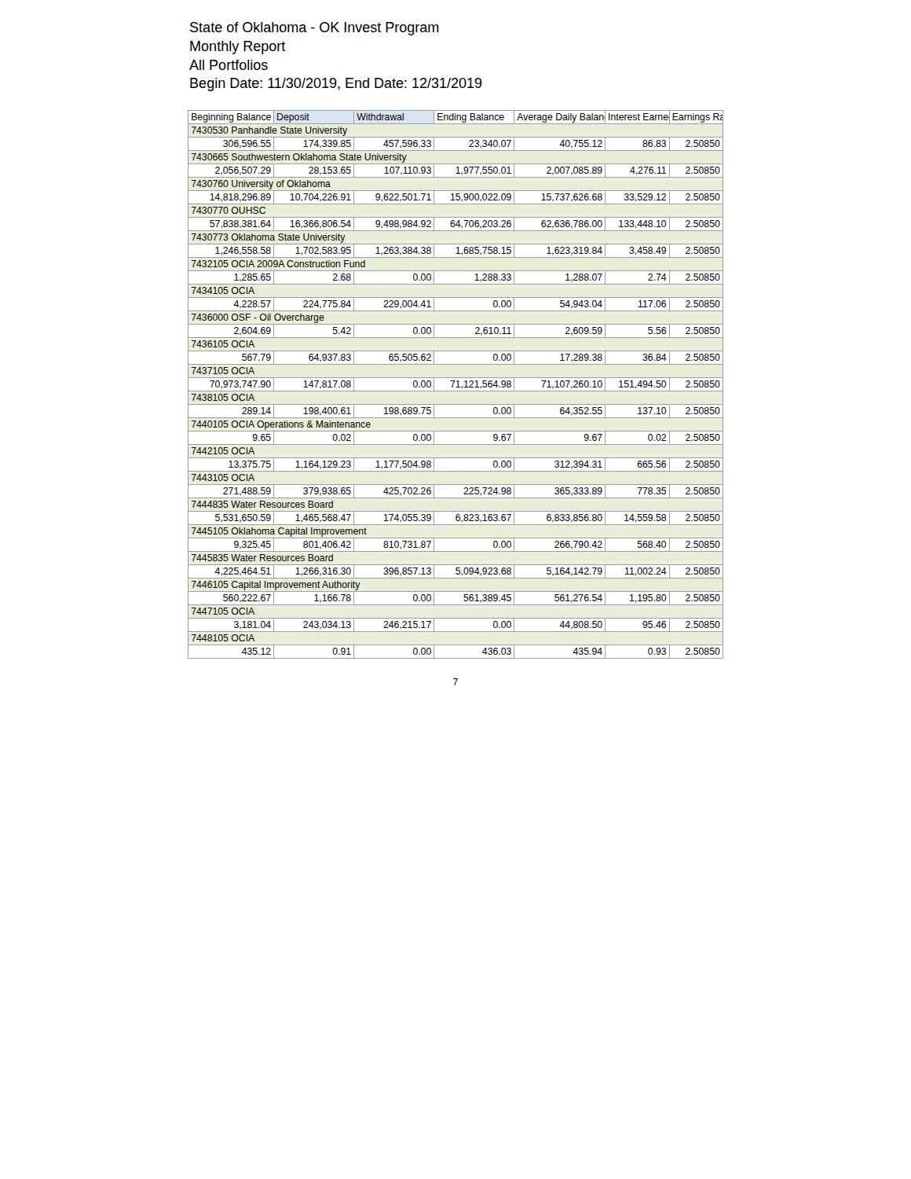State of Oklahoma - OK Invest Program
Monthly Report
All Portfolios
Begin Date: 11/30/2019, End Date: 12/31/2019
| Beginning Balance | Deposit | Withdrawal | Ending Balance | Average Daily Balance | Interest Earned | Earnings Rate |
| --- | --- | --- | --- | --- | --- | --- |
| 7430530 Panhandle State University |
| 306,596.55 | 174,339.85 | 457,596.33 | 23,340.07 | 40,755.12 | 86.83 | 2.50850 |
| 7430665 Southwestern Oklahoma State University |
| 2,056,507.29 | 28,153.65 | 107,110.93 | 1,977,550.01 | 2,007,085.89 | 4,276.11 | 2.50850 |
| 7430760 University of Oklahoma |
| 14,818,296.89 | 10,704,226.91 | 9,622,501.71 | 15,900,022.09 | 15,737,626.68 | 33,529.12 | 2.50850 |
| 7430770 OUHSC |
| 57,838,381.64 | 16,366,806.54 | 9,498,984.92 | 64,706,203.26 | 62,636,786.00 | 133,448.10 | 2.50850 |
| 7430773 Oklahoma State University |
| 1,246,558.58 | 1,702,583.95 | 1,263,384.38 | 1,685,758.15 | 1,623,319.84 | 3,458.49 | 2.50850 |
| 7432105 OCIA 2009A Construction Fund |
| 1,285.65 | 2.68 | 0.00 | 1,288.33 | 1,288.07 | 2.74 | 2.50850 |
| 7434105 OCIA |
| 4,228.57 | 224,775.84 | 229,004.41 | 0.00 | 54,943.04 | 117.06 | 2.50850 |
| 7436000 OSF - Oil Overcharge |
| 2,604.69 | 5.42 | 0.00 | 2,610.11 | 2,609.59 | 5.56 | 2.50850 |
| 7436105 OCIA |
| 567.79 | 64,937.83 | 65,505.62 | 0.00 | 17,289.38 | 36.84 | 2.50850 |
| 7437105 OCIA |
| 70,973,747.90 | 147,817.08 | 0.00 | 71,121,564.98 | 71,107,260.10 | 151,494.50 | 2.50850 |
| 7438105 OCIA |
| 289.14 | 198,400.61 | 198,689.75 | 0.00 | 64,352.55 | 137.10 | 2.50850 |
| 7440105 OCIA Operations & Maintenance |
| 9.65 | 0.02 | 0.00 | 9.67 | 9.67 | 0.02 | 2.50850 |
| 7442105 OCIA |
| 13,375.75 | 1,164,129.23 | 1,177,504.98 | 0.00 | 312,394.31 | 665.56 | 2.50850 |
| 7443105 OCIA |
| 271,488.59 | 379,938.65 | 425,702.26 | 225,724.98 | 365,333.89 | 778.35 | 2.50850 |
| 7444835 Water Resources Board |
| 5,531,650.59 | 1,465,568.47 | 174,055.39 | 6,823,163.67 | 6,833,856.80 | 14,559.58 | 2.50850 |
| 7445105 Oklahoma Capital Improvement |
| 9,325.45 | 801,406.42 | 810,731.87 | 0.00 | 266,790.42 | 568.40 | 2.50850 |
| 7445835 Water Resources Board |
| 4,225,464.51 | 1,266,316.30 | 396,857.13 | 5,094,923.68 | 5,164,142.79 | 11,002.24 | 2.50850 |
| 7446105 Capital Improvement Authority |
| 560,222.67 | 1,166.78 | 0.00 | 561,389.45 | 561,276.54 | 1,195.80 | 2.50850 |
| 7447105 OCIA |
| 3,181.04 | 243,034.13 | 246,215.17 | 0.00 | 44,808.50 | 95.46 | 2.50850 |
| 7448105 OCIA |
| 435.12 | 0.91 | 0.00 | 436.03 | 435.94 | 0.93 | 2.50850 |
7